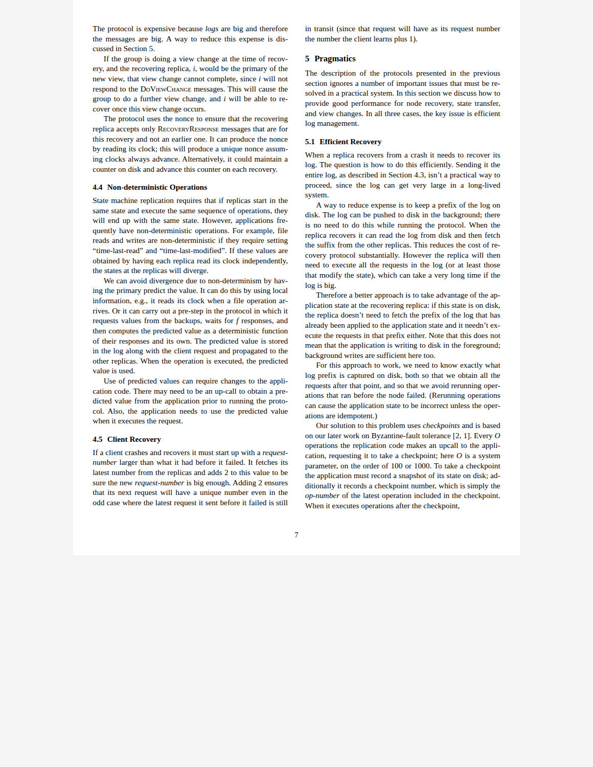The protocol is expensive because logs are big and therefore the messages are big. A way to reduce this expense is discussed in Section 5.
If the group is doing a view change at the time of recovery, and the recovering replica, i, would be the primary of the new view, that view change cannot complete, since i will not respond to the DoViewChange messages. This will cause the group to do a further view change, and i will be able to recover once this view change occurs.
The protocol uses the nonce to ensure that the recovering replica accepts only RecoveryResponse messages that are for this recovery and not an earlier one. It can produce the nonce by reading its clock; this will produce a unique nonce assuming clocks always advance. Alternatively, it could maintain a counter on disk and advance this counter on each recovery.
4.4 Non-deterministic Operations
State machine replication requires that if replicas start in the same state and execute the same sequence of operations, they will end up with the same state. However, applications frequently have non-deterministic operations. For example, file reads and writes are non-deterministic if they require setting “time-last-read” and “time-last-modified”. If these values are obtained by having each replica read its clock independently, the states at the replicas will diverge.
We can avoid divergence due to non-determinism by having the primary predict the value. It can do this by using local information, e.g., it reads its clock when a file operation arrives. Or it can carry out a pre-step in the protocol in which it requests values from the backups, waits for f responses, and then computes the predicted value as a deterministic function of their responses and its own. The predicted value is stored in the log along with the client request and propagated to the other replicas. When the operation is executed, the predicted value is used.
Use of predicted values can require changes to the application code. There may need to be an up-call to obtain a predicted value from the application prior to running the protocol. Also, the application needs to use the predicted value when it executes the request.
4.5 Client Recovery
If a client crashes and recovers it must start up with a request-number larger than what it had before it failed. It fetches its latest number from the replicas and adds 2 to this value to be sure the new request-number is big enough. Adding 2 ensures that its next request will have a unique number even in the odd case where the latest request it sent before it failed is still in transit (since that request will have as its request number the number the client learns plus 1).
5 Pragmatics
The description of the protocols presented in the previous section ignores a number of important issues that must be resolved in a practical system. In this section we discuss how to provide good performance for node recovery, state transfer, and view changes. In all three cases, the key issue is efficient log management.
5.1 Efficient Recovery
When a replica recovers from a crash it needs to recover its log. The question is how to do this efficiently. Sending it the entire log, as described in Section 4.3, isn’t a practical way to proceed, since the log can get very large in a long-lived system.
A way to reduce expense is to keep a prefix of the log on disk. The log can be pushed to disk in the background; there is no need to do this while running the protocol. When the replica recovers it can read the log from disk and then fetch the suffix from the other replicas. This reduces the cost of recovery protocol substantially. However the replica will then need to execute all the requests in the log (or at least those that modify the state), which can take a very long time if the log is big.
Therefore a better approach is to take advantage of the application state at the recovering replica: if this state is on disk, the replica doesn’t need to fetch the prefix of the log that has already been applied to the application state and it needn’t execute the requests in that prefix either. Note that this does not mean that the application is writing to disk in the foreground; background writes are sufficient here too.
For this approach to work, we need to know exactly what log prefix is captured on disk, both so that we obtain all the requests after that point, and so that we avoid rerunning operations that ran before the node failed. (Rerunning operations can cause the application state to be incorrect unless the operations are idempotent.)
Our solution to this problem uses checkpoints and is based on our later work on Byzantine-fault tolerance [2, 1]. Every O operations the replication code makes an upcall to the application, requesting it to take a checkpoint; here O is a system parameter, on the order of 100 or 1000. To take a checkpoint the application must record a snapshot of its state on disk; additionally it records a checkpoint number, which is simply the op-number of the latest operation included in the checkpoint. When it executes operations after the checkpoint,
7